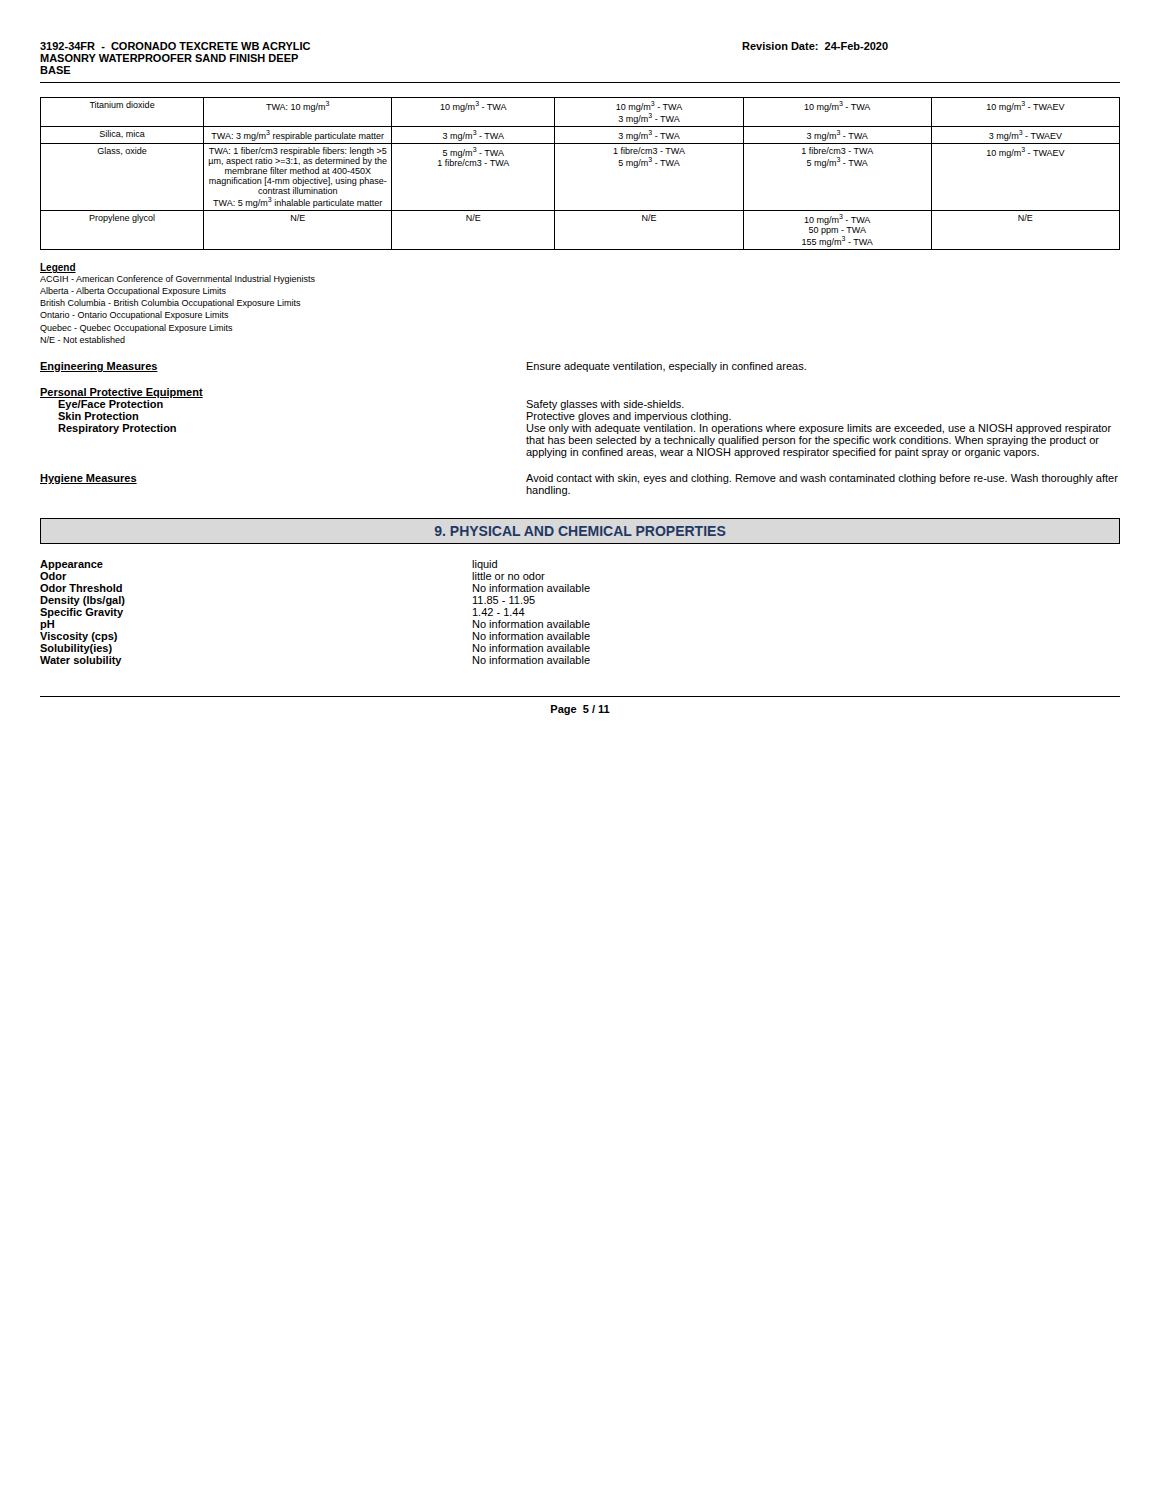3192-34FR - CORONADO TEXCRETE WB ACRYLIC
MASONRY WATERPROOFER SAND FINISH DEEP
BASE
Revision Date: 24-Feb-2020
| Titanium dioxide | TWA: 10 mg/m 3 | 10 mg/m 3 - TWA | 10 mg/m 3 - TWA 3 mg/m 3 - TWA | 10 mg/m 3 - TWA | 10 mg/m 3 - TWAEV |
| Silica, mica | TWA: 3 mg/m 3 respirable particulate matter | 3 mg/m 3 - TWA | 3 mg/m 3 - TWA | 3 mg/m 3 - TWA | 3 mg/m 3 - TWAEV |
| Glass, oxide | TWA: 1 fiber/cm3 respirable fibers: length >5 µm, aspect ratio >=3:1, as determined by the membrane filter method at 400-450X magnification [4-mm objective], using phase-contrast illumination TWA: 5 mg/m 3 inhalable particulate matter | 5 mg/m 3 - TWA 1 fibre/cm3 - TWA | 1 fibre/cm3 - TWA 5 mg/m 3 - TWA | 1 fibre/cm3 - TWA 5 mg/m 3 - TWA | 10 mg/m 3 - TWAEV |
| Propylene glycol | N/E | N/E | N/E | 10 mg/m 3 - TWA 50 ppm - TWA 155 mg/m 3 - TWA | N/E |
Legend
ACGIH - American Conference of Governmental Industrial Hygienists
Alberta - Alberta Occupational Exposure Limits
British Columbia - British Columbia Occupational Exposure Limits
Ontario - Ontario Occupational Exposure Limits
Quebec - Quebec Occupational Exposure Limits
N/E - Not established
Engineering Measures
Ensure adequate ventilation, especially in confined areas.
Personal Protective Equipment
Eye/Face Protection
Safety glasses with side-shields.
Skin Protection
Protective gloves and impervious clothing.
Respiratory Protection
Use only with adequate ventilation. In operations where exposure limits are exceeded, use a NIOSH approved respirator that has been selected by a technically qualified person for the specific work conditions. When spraying the product or applying in confined areas, wear a NIOSH approved respirator specified for paint spray or organic vapors.
Hygiene Measures
Avoid contact with skin, eyes and clothing. Remove and wash contaminated clothing before re-use. Wash thoroughly after handling.
9. PHYSICAL AND CHEMICAL PROPERTIES
Appearance
liquid
Odor
little or no odor
Odor Threshold
No information available
Density (lbs/gal)
11.85 - 11.95
Specific Gravity
1.42 - 1.44
pH
No information available
Viscosity (cps)
No information available
Solubility(ies)
No information available
Water solubility
No information available
Page 5 / 11